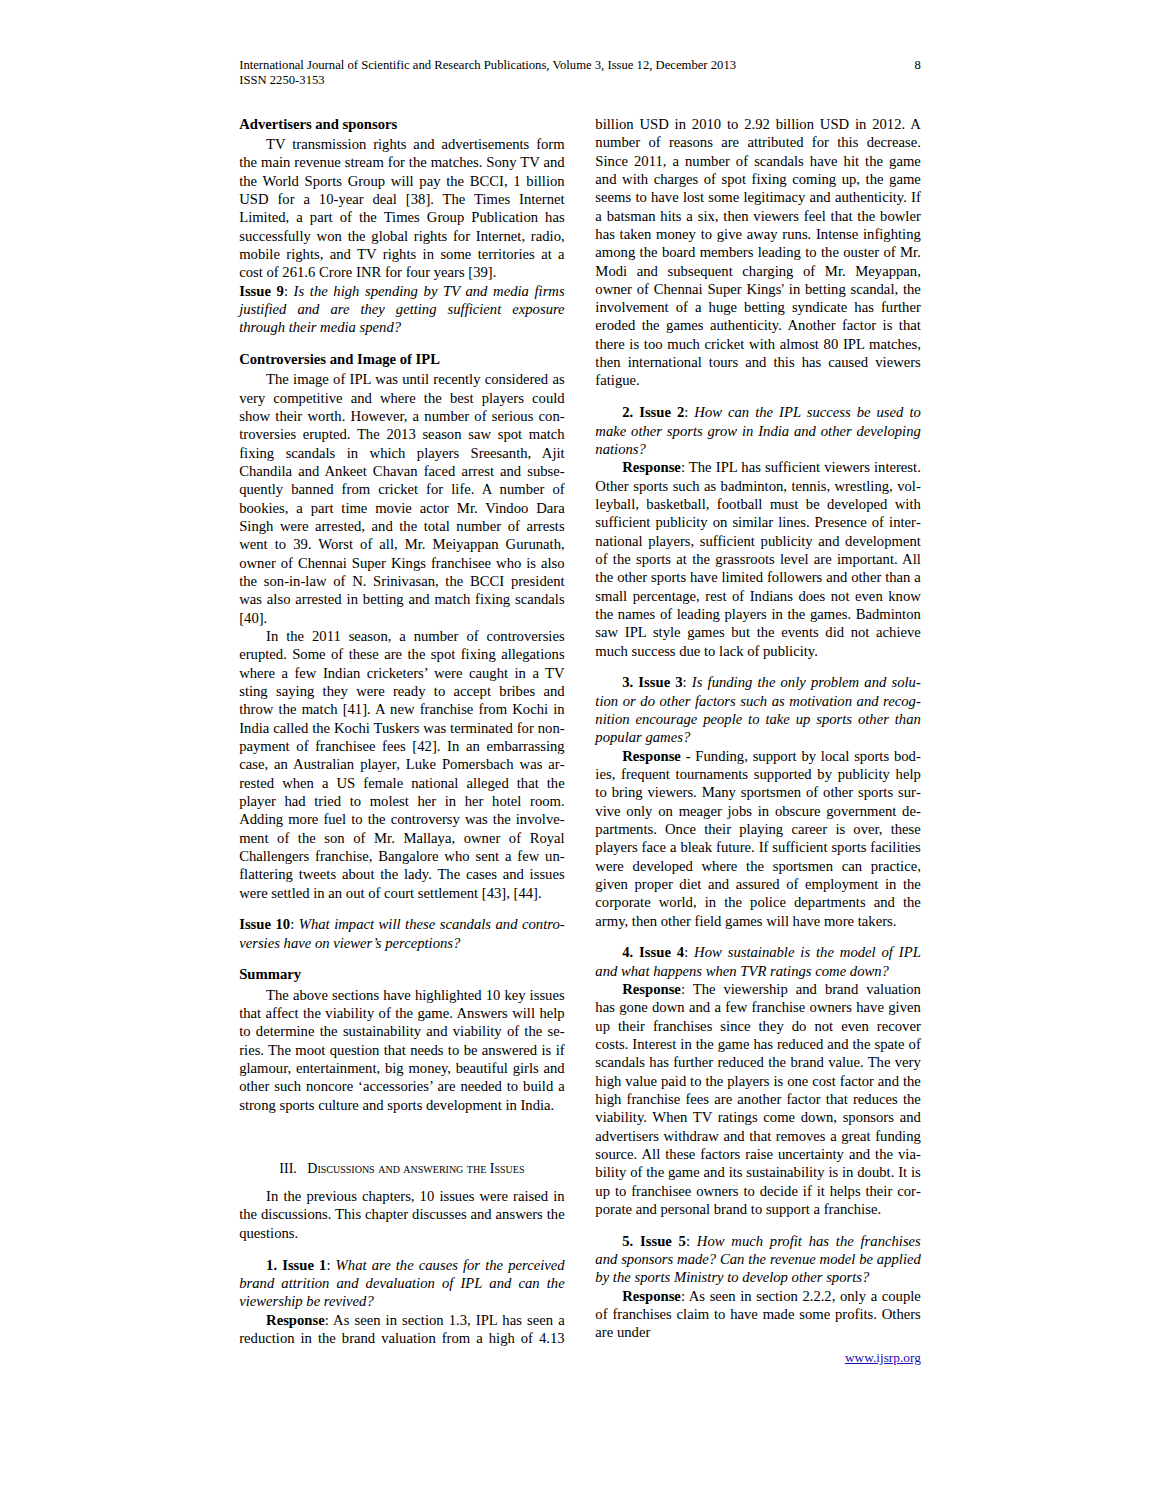International Journal of Scientific and Research Publications, Volume 3, Issue 12, December 2013
ISSN 2250-3153
8
Advertisers and sponsors
TV transmission rights and advertisements form the main revenue stream for the matches. Sony TV and the World Sports Group will pay the BCCI, 1 billion USD for a 10-year deal [38]. The Times Internet Limited, a part of the Times Group Publication has successfully won the global rights for Internet, radio, mobile rights, and TV rights in some territories at a cost of 261.6 Crore INR for four years [39].
Issue 9: Is the high spending by TV and media firms justified and are they getting sufficient exposure through their media spend?
Controversies and Image of IPL
The image of IPL was until recently considered as very competitive and where the best players could show their worth. However, a number of serious controversies erupted. The 2013 season saw spot match fixing scandals in which players Sreesanth, Ajit Chandila and Ankeet Chavan faced arrest and subsequently banned from cricket for life. A number of bookies, a part time movie actor Mr. Vindoo Dara Singh were arrested, and the total number of arrests went to 39. Worst of all, Mr. Meiyappan Gurunath, owner of Chennai Super Kings franchisee who is also the son-in-law of N. Srinivasan, the BCCI president was also arrested in betting and match fixing scandals [40].
In the 2011 season, a number of controversies erupted. Some of these are the spot fixing allegations where a few Indian cricketers’ were caught in a TV sting saying they were ready to accept bribes and throw the match [41]. A new franchise from Kochi in India called the Kochi Tuskers was terminated for nonpayment of franchisee fees [42]. In an embarrassing case, an Australian player, Luke Pomersbach was arrested when a US female national alleged that the player had tried to molest her in her hotel room. Adding more fuel to the controversy was the involvement of the son of Mr. Mallaya, owner of Royal Challengers franchise, Bangalore who sent a few unflattering tweets about the lady. The cases and issues were settled in an out of court settlement [43], [44].
Issue 10: What impact will these scandals and controversies have on viewer’s perceptions?
Summary
The above sections have highlighted 10 key issues that affect the viability of the game. Answers will help to determine the sustainability and viability of the series. The moot question that needs to be answered is if glamour, entertainment, big money, beautiful girls and other such noncore ‘accessories’ are needed to build a strong sports culture and sports development in India.
III. Discussions and answering the Issues
In the previous chapters, 10 issues were raised in the discussions. This chapter discusses and answers the questions.
1. Issue 1: What are the causes for the perceived brand attrition and devaluation of IPL and can the viewership be revived?
Response: As seen in section 1.3, IPL has seen a reduction in the brand valuation from a high of 4.13 billion USD in 2010 to 2.92 billion USD in 2012. A number of reasons are attributed for this decrease. Since 2011, a number of scandals have hit the game and with charges of spot fixing coming up, the game seems to have lost some legitimacy and authenticity. If a batsman hits a six, then viewers feel that the bowler has taken money to give away runs. Intense infighting among the board members leading to the ouster of Mr. Modi and subsequent charging of Mr. Meyappan, owner of Chennai Super Kings' in betting scandal, the involvement of a huge betting syndicate has further eroded the games authenticity. Another factor is that there is too much cricket with almost 80 IPL matches, then international tours and this has caused viewers fatigue.
2. Issue 2: How can the IPL success be used to make other sports grow in India and other developing nations?
Response: The IPL has sufficient viewers interest. Other sports such as badminton, tennis, wrestling, volleyball, basketball, football must be developed with sufficient publicity on similar lines. Presence of international players, sufficient publicity and development of the sports at the grassroots level are important. All the other sports have limited followers and other than a small percentage, rest of Indians does not even know the names of leading players in the games. Badminton saw IPL style games but the events did not achieve much success due to lack of publicity.
3. Issue 3: Is funding the only problem and solution or do other factors such as motivation and recognition encourage people to take up sports other than popular games?
Response - Funding, support by local sports bodies, frequent tournaments supported by publicity help to bring viewers. Many sportsmen of other sports survive only on meager jobs in obscure government departments. Once their playing career is over, these players face a bleak future. If sufficient sports facilities were developed where the sportsmen can practice, given proper diet and assured of employment in the corporate world, in the police departments and the army, then other field games will have more takers.
4. Issue 4: How sustainable is the model of IPL and what happens when TVR ratings come down?
Response: The viewership and brand valuation has gone down and a few franchise owners have given up their franchises since they do not even recover costs. Interest in the game has reduced and the spate of scandals has further reduced the brand value. The very high value paid to the players is one cost factor and the high franchise fees are another factor that reduces the viability. When TV ratings come down, sponsors and advertisers withdraw and that removes a great funding source. All these factors raise uncertainty and the viability of the game and its sustainability is in doubt. It is up to franchisee owners to decide if it helps their corporate and personal brand to support a franchise.
5. Issue 5: How much profit has the franchises and sponsors made? Can the revenue model be applied by the sports Ministry to develop other sports?
Response: As seen in section 2.2.2, only a couple of franchises claim to have made some profits. Others are under
www.ijsrp.org